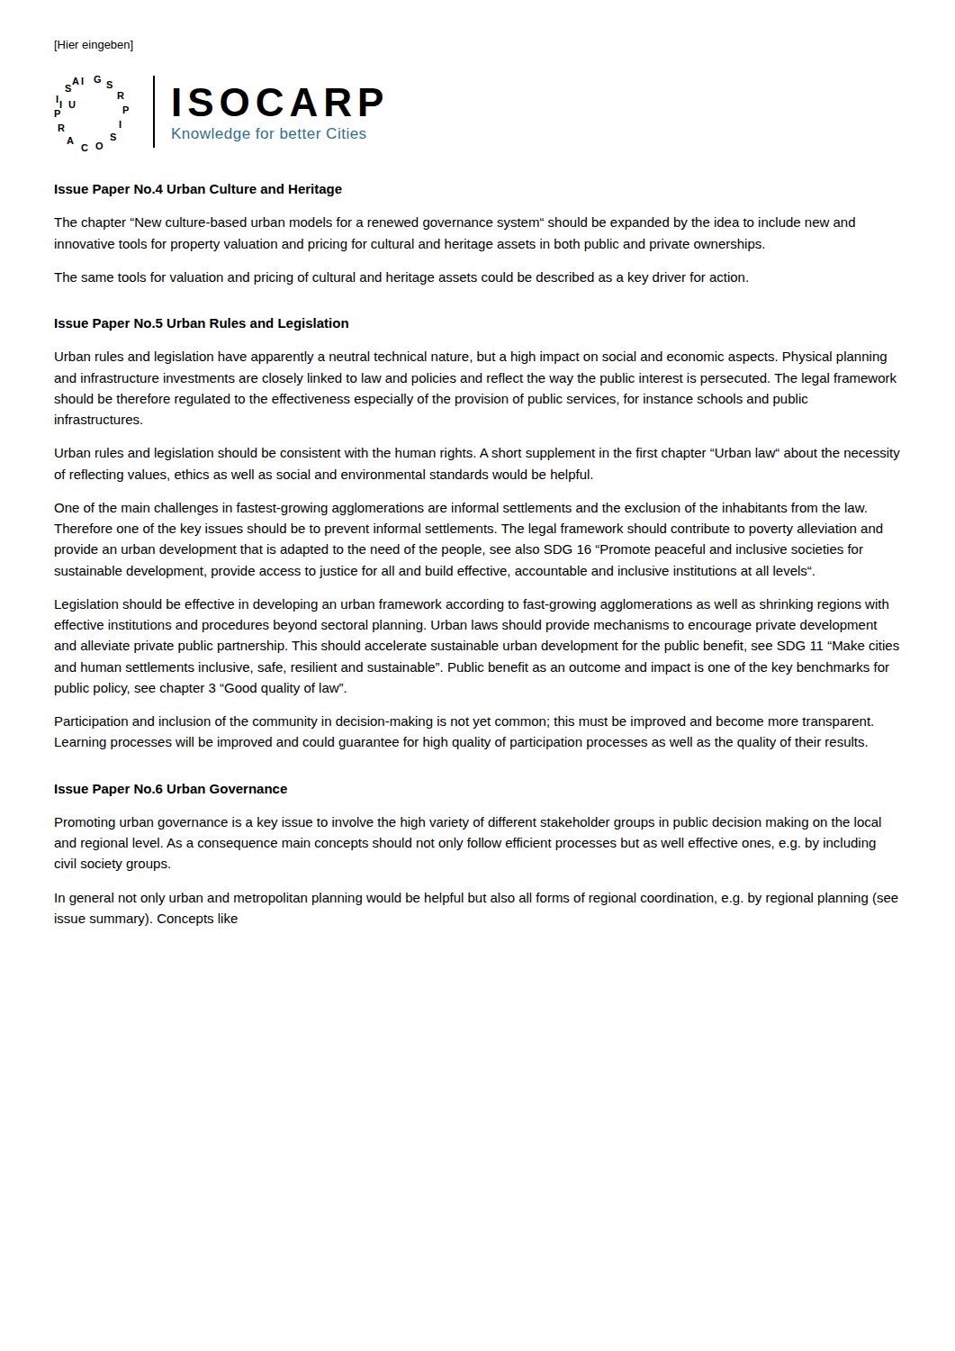[Hier eingeben]
I G S R P I S O C A R P I S A I U
ISOCARP
Knowledge for better Cities
Issue Paper No.4 Urban Culture and Heritage
The chapter “New culture-based urban models for a renewed governance system“ should be expanded by the idea to include new and innovative tools for property valuation and pricing for cultural and heritage assets in both public and private ownerships.
The same tools for valuation and pricing of cultural and heritage assets could be described as a key driver for action.
Issue Paper No.5 Urban Rules and Legislation
Urban rules and legislation have apparently a neutral technical nature, but a high impact on social and economic aspects. Physical planning and infrastructure investments are closely linked to law and policies and reflect the way the public interest is persecuted. The legal framework should be therefore regulated to the effectiveness especially of the provision of public services, for instance schools and public infrastructures.
Urban rules and legislation should be consistent with the human rights. A short supplement in the first chapter “Urban law“ about the necessity of reflecting values, ethics as well as social and environmental standards would be helpful.
One of the main challenges in fastest-growing agglomerations are informal settlements and the exclusion of the inhabitants from the law. Therefore one of the key issues should be to prevent informal settlements. The legal framework should contribute to poverty alleviation and provide an urban development that is adapted to the need of the people, see also SDG 16 “Promote peaceful and inclusive societies for sustainable development, provide access to justice for all and build effective, accountable and inclusive institutions at all levels“.
Legislation should be effective in developing an urban framework according to fast-growing agglomerations as well as shrinking regions with effective institutions and procedures beyond sectoral planning. Urban laws should provide mechanisms to encourage private development and alleviate private public partnership. This should accelerate sustainable urban development for the public benefit, see SDG 11 “Make cities and human settlements inclusive, safe, resilient and sustainable”. Public benefit as an outcome and impact is one of the key benchmarks for public policy, see chapter 3 “Good quality of law”.
Participation and inclusion of the community in decision-making is not yet common; this must be improved and become more transparent. Learning processes will be improved and could guarantee for high quality of participation processes as well as the quality of their results.
Issue Paper No.6 Urban Governance
Promoting urban governance is a key issue to involve the high variety of different stakeholder groups in public decision making on the local and regional level. As a consequence main concepts should not only follow efficient processes but as well effective ones, e.g. by including civil society groups.
In general not only urban and metropolitan planning would be helpful but also all forms of regional coordination, e.g. by regional planning (see issue summary). Concepts like